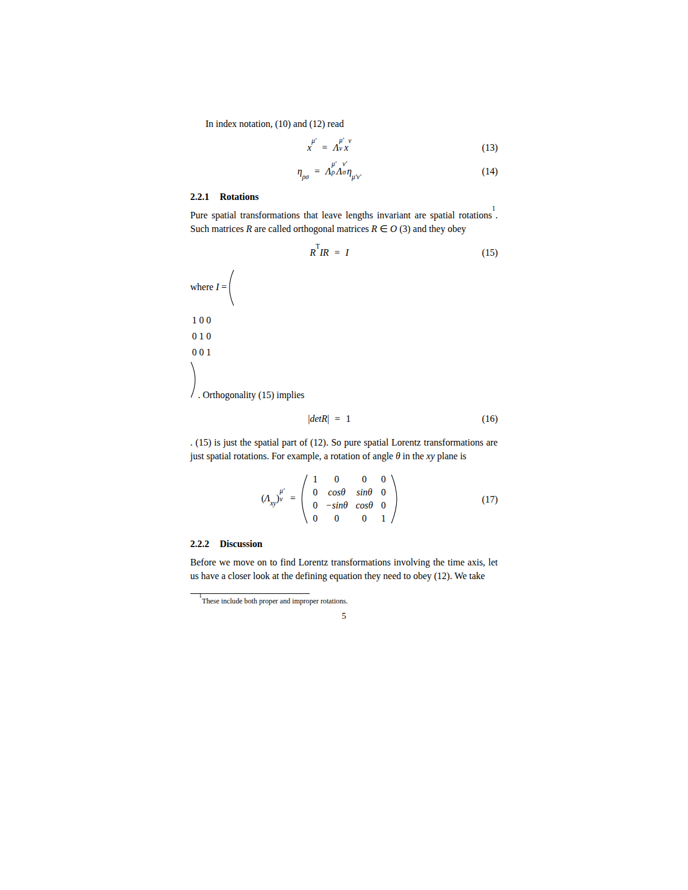In index notation, (10) and (12) read
xμ′ = Λμ′ν xν
(13)
ηρσ = Λμ′ρ Λν′σ ημ′ν′
(14)
2.2.1 Rotations
Pure spatial transformations that leave lengths invariant are spatial rotations1. Such matrices R are called orthogonal matrices R ∈ O (3) and they obey
RTIR = I
(15)
where I =
| 1 | 0 | 0 |
| 0 | 1 | 0 |
| 0 | 0 | 1 |
. Orthogonality (15) implies
|detR| = 1
(16)
. (15) is just the spatial part of (12). So pure spatial Lorentz transformations are just spatial rotations. For example, a rotation of angle θ in the xy plane is
(Λxy) μ′ν =
| 1 | 0 | 0 | 0 |
| 0 | cosθ | sinθ | 0 |
| 0 | −sinθ | cosθ | 0 |
| 0 | 0 | 0 | 1 |
(17)
2.2.2 Discussion
Before we move on to find Lorentz transformations involving the time axis, let us have a closer look at the defining equation they need to obey (12). We take
1These include both proper and improper rotations.
5